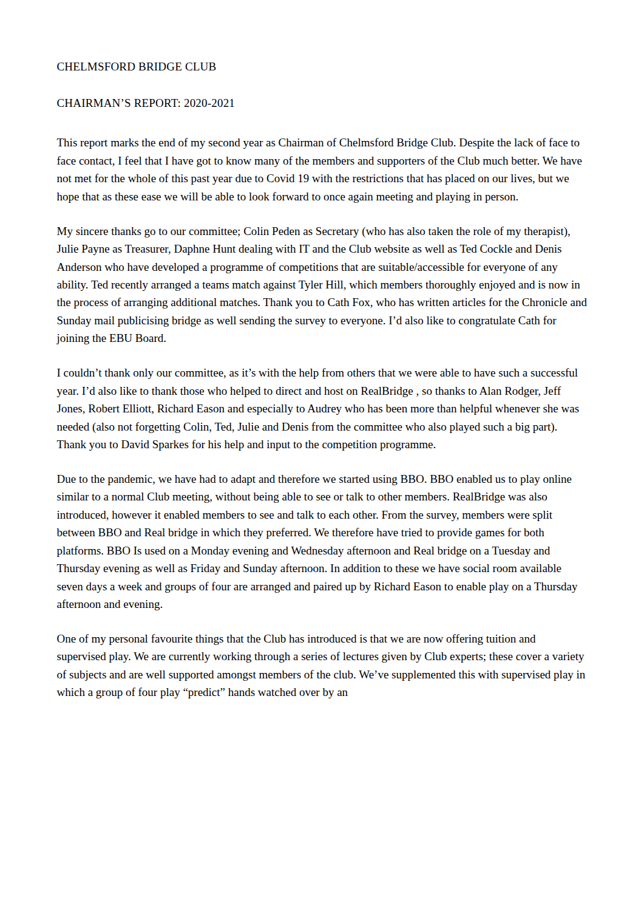CHELMSFORD BRIDGE CLUB
CHAIRMAN’S REPORT: 2020-2021
This report marks the end of my second year as Chairman of Chelmsford Bridge Club. Despite the lack of face to face contact, I feel that I have got to know many of the members and supporters of the Club much better. We have not met for the whole of this past year due to Covid 19 with the restrictions that has placed on our lives, but we hope that as these ease we will be able to look forward to once again meeting and playing in person.
My sincere thanks go to our committee; Colin Peden as Secretary (who has also taken the role of my therapist), Julie Payne as Treasurer, Daphne Hunt dealing with IT and the Club website as well as Ted Cockle and Denis Anderson who have developed a programme of competitions that are suitable/accessible for everyone of any ability. Ted recently arranged a teams match against Tyler Hill, which members thoroughly enjoyed and is now in the process of arranging additional matches. Thank you to Cath Fox, who has written articles for the Chronicle and Sunday mail publicising bridge as well sending the survey to everyone. I’d also like to congratulate Cath for joining the EBU Board.
I couldn’t thank only our committee, as it’s with the help from others that we were able to have such a successful year. I’d also like to thank those who helped to direct and host on RealBridge , so thanks to Alan Rodger, Jeff Jones, Robert Elliott, Richard Eason and especially to Audrey who has been more than helpful whenever she was needed (also not forgetting Colin, Ted, Julie and Denis from the committee who also played such a big part). Thank you to David Sparkes for his help and input to the competition programme.
Due to the pandemic, we have had to adapt and therefore we started using BBO. BBO enabled us to play online similar to a normal Club meeting, without being able to see or talk to other members. RealBridge was also introduced, however it enabled members to see and talk to each other. From the survey, members were split between BBO and Real bridge in which they preferred. We therefore have tried to provide games for both platforms. BBO Is used on a Monday evening and Wednesday afternoon and Real bridge on a Tuesday and Thursday evening as well as Friday and Sunday afternoon. In addition to these we have social room available seven days a week and groups of four are arranged and paired up by Richard Eason to enable play on a Thursday afternoon and evening.
One of my personal favourite things that the Club has introduced is that we are now offering tuition and supervised play. We are currently working through a series of lectures given by Club experts; these cover a variety of subjects and are well supported amongst members of the club. We’ve supplemented this with supervised play in which a group of four play “predict” hands watched over by an